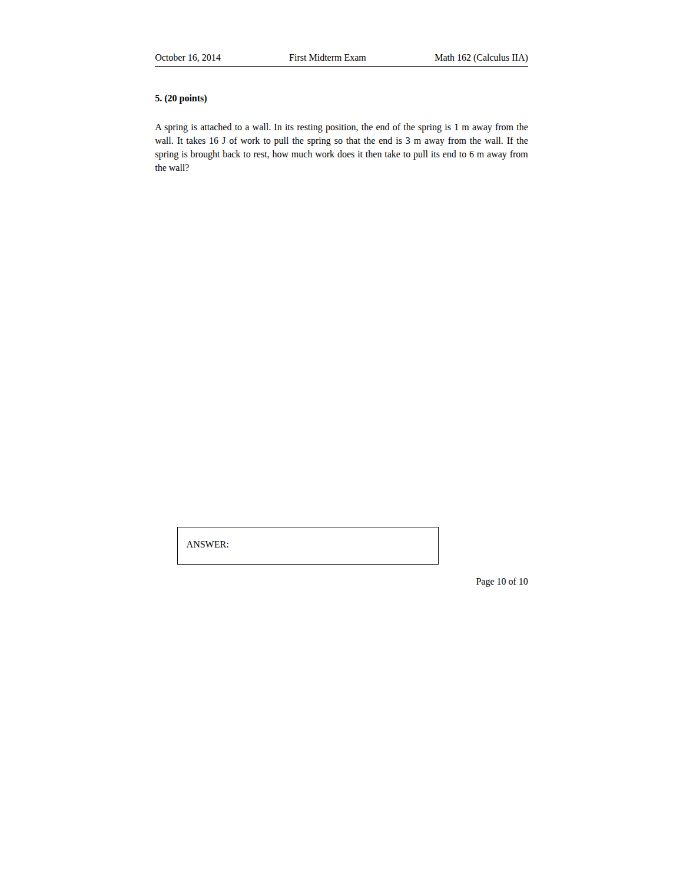October 16, 2014 First Midterm Exam Math 162 (Calculus IIA)
5. (20 points)
A spring is attached to a wall. In its resting position, the end of the spring is 1 m away from the wall. It takes 16 J of work to pull the spring so that the end is 3 m away from the wall. If the spring is brought back to rest, how much work does it then take to pull its end to 6 m away from the wall?
ANSWER:
Page 10 of 10